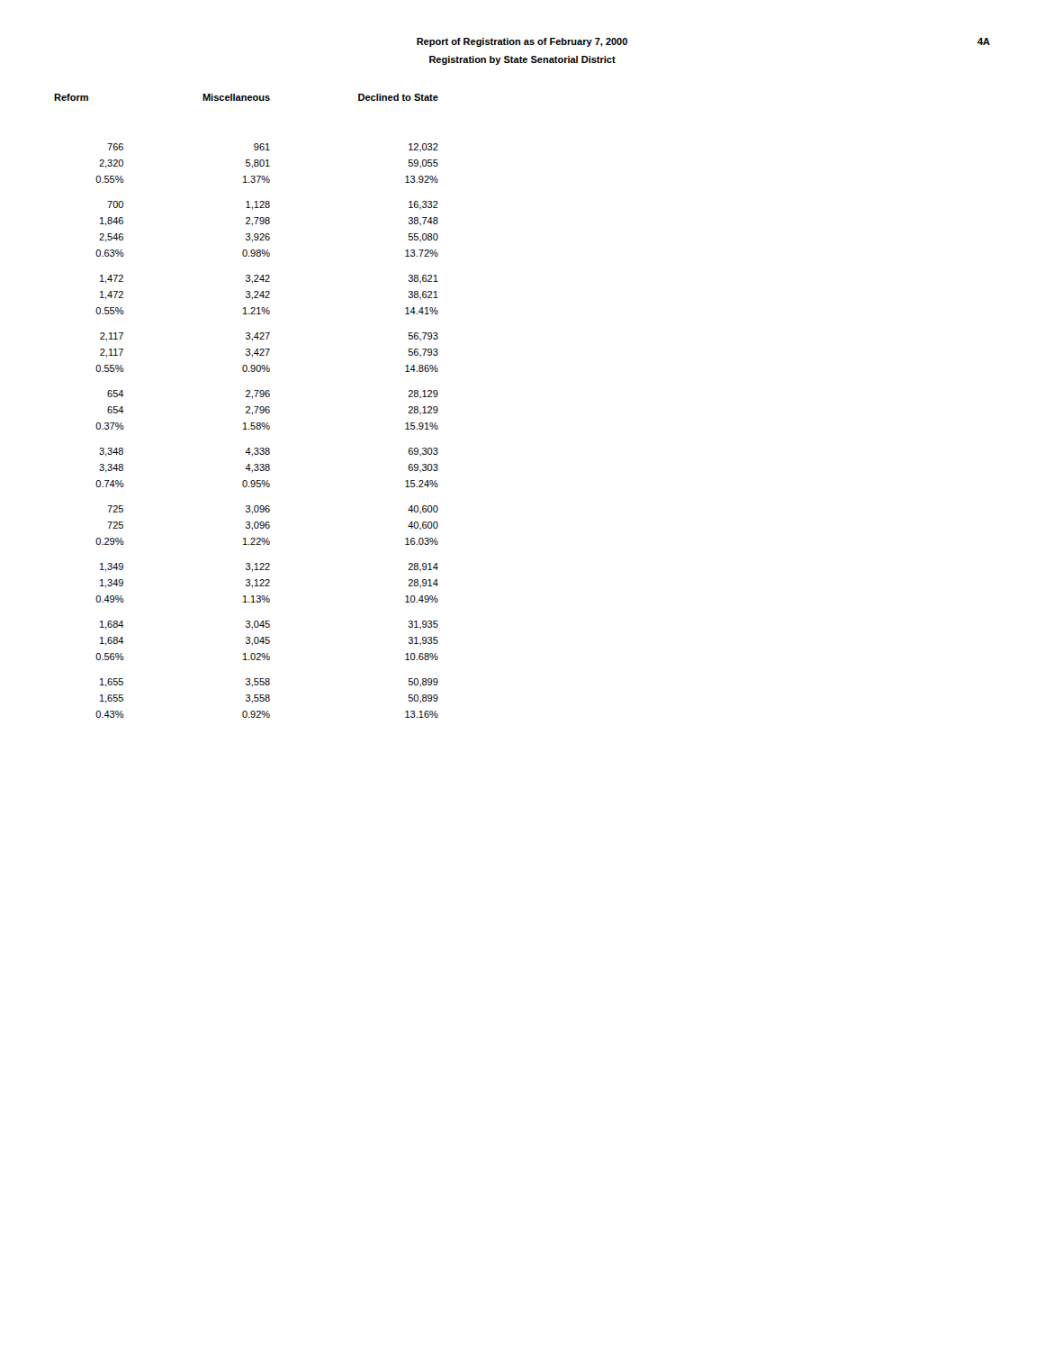4A
Report of Registration as of February 7, 2000
Registration by State Senatorial District
| Reform | Miscellaneous | Declined to State |
| --- | --- | --- |
| 766 | 961 | 12,032 |
| 2,320 | 5,801 | 59,055 |
| 0.55% | 1.37% | 13.92% |
| 700 | 1,128 | 16,332 |
| 1,846 | 2,798 | 38,748 |
| 2,546 | 3,926 | 55,080 |
| 0.63% | 0.98% | 13.72% |
| 1,472 | 3,242 | 38,621 |
| 1,472 | 3,242 | 38,621 |
| 0.55% | 1.21% | 14.41% |
| 2,117 | 3,427 | 56,793 |
| 2,117 | 3,427 | 56,793 |
| 0.55% | 0.90% | 14.86% |
| 654 | 2,796 | 28,129 |
| 654 | 2,796 | 28,129 |
| 0.37% | 1.58% | 15.91% |
| 3,348 | 4,338 | 69,303 |
| 3,348 | 4,338 | 69,303 |
| 0.74% | 0.95% | 15.24% |
| 725 | 3,096 | 40,600 |
| 725 | 3,096 | 40,600 |
| 0.29% | 1.22% | 16.03% |
| 1,349 | 3,122 | 28,914 |
| 1,349 | 3,122 | 28,914 |
| 0.49% | 1.13% | 10.49% |
| 1,684 | 3,045 | 31,935 |
| 1,684 | 3,045 | 31,935 |
| 0.56% | 1.02% | 10.68% |
| 1,655 | 3,558 | 50,899 |
| 1,655 | 3,558 | 50,899 |
| 0.43% | 0.92% | 13.16% |